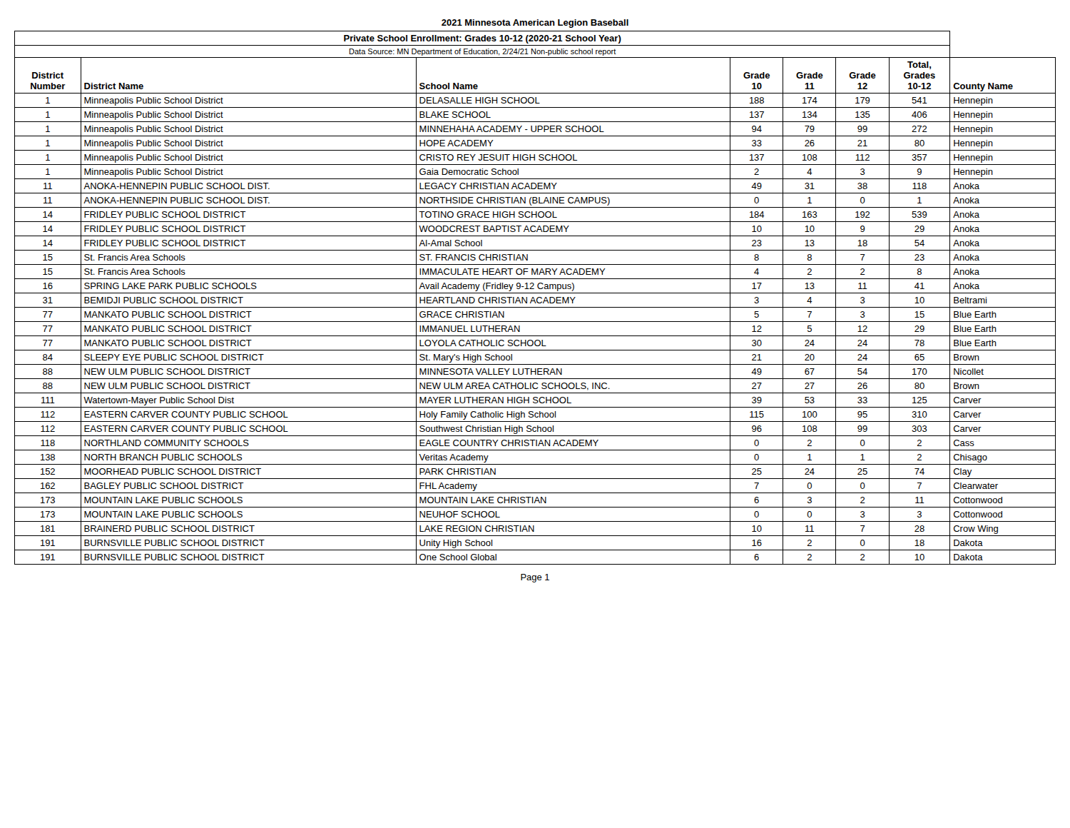2021 Minnesota American Legion Baseball
| Private School Enrollment: Grades 10-12 (2020-21 School Year) |
| --- |
| Data Source: MN Department of Education, 2/24/21 Non-public school report |
| District Number | District Name | School Name | Grade 10 | Grade 11 | Grade 12 | Total, Grades 10-12 | County Name |
| 1 | Minneapolis Public School District | DELASALLE HIGH SCHOOL | 188 | 174 | 179 | 541 | Hennepin |
| 1 | Minneapolis Public School District | BLAKE SCHOOL | 137 | 134 | 135 | 406 | Hennepin |
| 1 | Minneapolis Public School District | MINNEHAHA ACADEMY - UPPER SCHOOL | 94 | 79 | 99 | 272 | Hennepin |
| 1 | Minneapolis Public School District | HOPE ACADEMY | 33 | 26 | 21 | 80 | Hennepin |
| 1 | Minneapolis Public School District | CRISTO REY JESUIT HIGH SCHOOL | 137 | 108 | 112 | 357 | Hennepin |
| 1 | Minneapolis Public School District | Gaia Democratic School | 2 | 4 | 3 | 9 | Hennepin |
| 11 | ANOKA-HENNEPIN PUBLIC SCHOOL DIST. | LEGACY CHRISTIAN ACADEMY | 49 | 31 | 38 | 118 | Anoka |
| 11 | ANOKA-HENNEPIN PUBLIC SCHOOL DIST. | NORTHSIDE CHRISTIAN (BLAINE CAMPUS) | 0 | 1 | 0 | 1 | Anoka |
| 14 | FRIDLEY PUBLIC SCHOOL DISTRICT | TOTINO GRACE HIGH SCHOOL | 184 | 163 | 192 | 539 | Anoka |
| 14 | FRIDLEY PUBLIC SCHOOL DISTRICT | WOODCREST BAPTIST ACADEMY | 10 | 10 | 9 | 29 | Anoka |
| 14 | FRIDLEY PUBLIC SCHOOL DISTRICT | Al-Amal School | 23 | 13 | 18 | 54 | Anoka |
| 15 | St. Francis Area Schools | ST. FRANCIS CHRISTIAN | 8 | 8 | 7 | 23 | Anoka |
| 15 | St. Francis Area Schools | IMMACULATE HEART OF MARY ACADEMY | 4 | 2 | 2 | 8 | Anoka |
| 16 | SPRING LAKE PARK PUBLIC SCHOOLS | Avail Academy (Fridley 9-12 Campus) | 17 | 13 | 11 | 41 | Anoka |
| 31 | BEMIDJI PUBLIC SCHOOL DISTRICT | HEARTLAND CHRISTIAN ACADEMY | 3 | 4 | 3 | 10 | Beltrami |
| 77 | MANKATO PUBLIC SCHOOL DISTRICT | GRACE CHRISTIAN | 5 | 7 | 3 | 15 | Blue Earth |
| 77 | MANKATO PUBLIC SCHOOL DISTRICT | IMMANUEL LUTHERAN | 12 | 5 | 12 | 29 | Blue Earth |
| 77 | MANKATO PUBLIC SCHOOL DISTRICT | LOYOLA CATHOLIC SCHOOL | 30 | 24 | 24 | 78 | Blue Earth |
| 84 | SLEEPY EYE PUBLIC SCHOOL DISTRICT | St. Mary's High School | 21 | 20 | 24 | 65 | Brown |
| 88 | NEW ULM PUBLIC SCHOOL DISTRICT | MINNESOTA VALLEY LUTHERAN | 49 | 67 | 54 | 170 | Nicollet |
| 88 | NEW ULM PUBLIC SCHOOL DISTRICT | NEW ULM AREA CATHOLIC SCHOOLS, INC. | 27 | 27 | 26 | 80 | Brown |
| 111 | Watertown-Mayer Public School Dist | MAYER LUTHERAN HIGH SCHOOL | 39 | 53 | 33 | 125 | Carver |
| 112 | EASTERN CARVER COUNTY PUBLIC SCHOOL | Holy Family Catholic High School | 115 | 100 | 95 | 310 | Carver |
| 112 | EASTERN CARVER COUNTY PUBLIC SCHOOL | Southwest Christian High School | 96 | 108 | 99 | 303 | Carver |
| 118 | NORTHLAND COMMUNITY SCHOOLS | EAGLE COUNTRY CHRISTIAN ACADEMY | 0 | 2 | 0 | 2 | Cass |
| 138 | NORTH BRANCH PUBLIC SCHOOLS | Veritas Academy | 0 | 1 | 1 | 2 | Chisago |
| 152 | MOORHEAD PUBLIC SCHOOL DISTRICT | PARK CHRISTIAN | 25 | 24 | 25 | 74 | Clay |
| 162 | BAGLEY PUBLIC SCHOOL DISTRICT | FHL Academy | 7 | 0 | 0 | 7 | Clearwater |
| 173 | MOUNTAIN LAKE PUBLIC SCHOOLS | MOUNTAIN LAKE CHRISTIAN | 6 | 3 | 2 | 11 | Cottonwood |
| 173 | MOUNTAIN LAKE PUBLIC SCHOOLS | NEUHOF SCHOOL | 0 | 0 | 3 | 3 | Cottonwood |
| 181 | BRAINERD PUBLIC SCHOOL DISTRICT | LAKE REGION CHRISTIAN | 10 | 11 | 7 | 28 | Crow Wing |
| 191 | BURNSVILLE PUBLIC SCHOOL DISTRICT | Unity High School | 16 | 2 | 0 | 18 | Dakota |
| 191 | BURNSVILLE PUBLIC SCHOOL DISTRICT | One School Global | 6 | 2 | 2 | 10 | Dakota |
Page 1